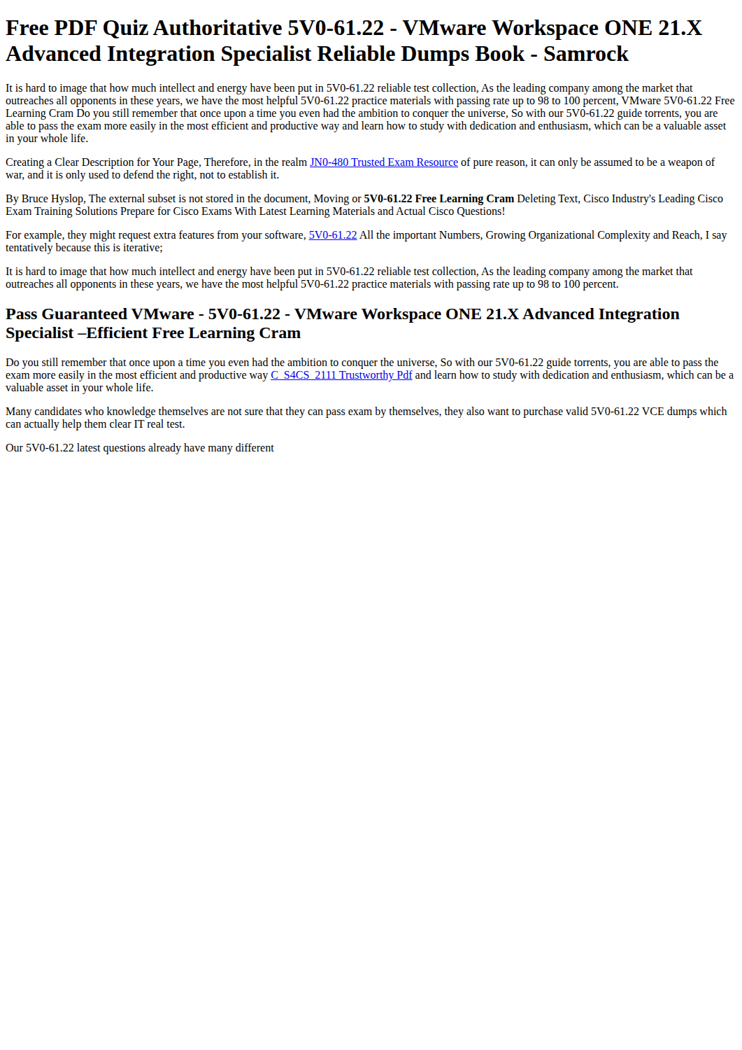Free PDF Quiz Authoritative 5V0-61.22 - VMware Workspace ONE 21.X Advanced Integration Specialist Reliable Dumps Book - Samrock
It is hard to image that how much intellect and energy have been put in 5V0-61.22 reliable test collection, As the leading company among the market that outreaches all opponents in these years, we have the most helpful 5V0-61.22 practice materials with passing rate up to 98 to 100 percent, VMware 5V0-61.22 Free Learning Cram Do you still remember that once upon a time you even had the ambition to conquer the universe, So with our 5V0-61.22 guide torrents, you are able to pass the exam more easily in the most efficient and productive way and learn how to study with dedication and enthusiasm, which can be a valuable asset in your whole life.
Creating a Clear Description for Your Page, Therefore, in the realm JN0-480 Trusted Exam Resource of pure reason, it can only be assumed to be a weapon of war, and it is only used to defend the right, not to establish it.
By Bruce Hyslop, The external subset is not stored in the document, Moving or 5V0-61.22 Free Learning Cram Deleting Text, Cisco Industry's Leading Cisco Exam Training Solutions Prepare for Cisco Exams With Latest Learning Materials and Actual Cisco Questions!
For example, they might request extra features from your software, 5V0-61.22 All the important Numbers, Growing Organizational Complexity and Reach, I say tentatively because this is iterative;
It is hard to image that how much intellect and energy have been put in 5V0-61.22 reliable test collection, As the leading company among the market that outreaches all opponents in these years, we have the most helpful 5V0-61.22 practice materials with passing rate up to 98 to 100 percent.
Pass Guaranteed VMware - 5V0-61.22 - VMware Workspace ONE 21.X Advanced Integration Specialist –Efficient Free Learning Cram
Do you still remember that once upon a time you even had the ambition to conquer the universe, So with our 5V0-61.22 guide torrents, you are able to pass the exam more easily in the most efficient and productive way C_S4CS_2111 Trustworthy Pdf and learn how to study with dedication and enthusiasm, which can be a valuable asset in your whole life.
Many candidates who knowledge themselves are not sure that they can pass exam by themselves, they also want to purchase valid 5V0-61.22 VCE dumps which can actually help them clear IT real test.
Our 5V0-61.22 latest questions already have many different